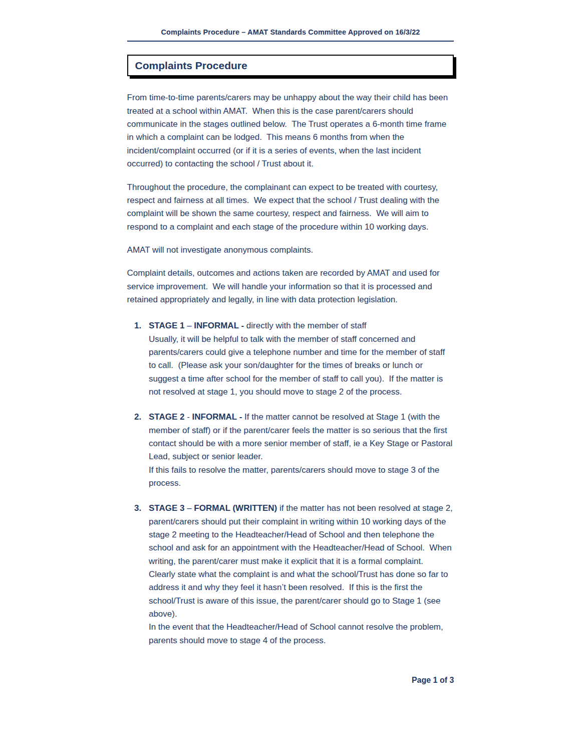Complaints Procedure – AMAT Standards Committee Approved on 16/3/22
Complaints Procedure
From time-to-time parents/carers may be unhappy about the way their child has been treated at a school within AMAT. When this is the case parent/carers should communicate in the stages outlined below. The Trust operates a 6-month time frame in which a complaint can be lodged. This means 6 months from when the incident/complaint occurred (or if it is a series of events, when the last incident occurred) to contacting the school / Trust about it.
Throughout the procedure, the complainant can expect to be treated with courtesy, respect and fairness at all times. We expect that the school / Trust dealing with the complaint will be shown the same courtesy, respect and fairness. We will aim to respond to a complaint and each stage of the procedure within 10 working days.
AMAT will not investigate anonymous complaints.
Complaint details, outcomes and actions taken are recorded by AMAT and used for service improvement. We will handle your information so that it is processed and retained appropriately and legally, in line with data protection legislation.
STAGE 1 – INFORMAL - directly with the member of staff
Usually, it will be helpful to talk with the member of staff concerned and parents/carers could give a telephone number and time for the member of staff to call. (Please ask your son/daughter for the times of breaks or lunch or suggest a time after school for the member of staff to call you). If the matter is not resolved at stage 1, you should move to stage 2 of the process.
STAGE 2 - INFORMAL - If the matter cannot be resolved at Stage 1 (with the member of staff) or if the parent/carer feels the matter is so serious that the first contact should be with a more senior member of staff, ie a Key Stage or Pastoral Lead, subject or senior leader.
If this fails to resolve the matter, parents/carers should move to stage 3 of the process.
STAGE 3 – FORMAL (WRITTEN) if the matter has not been resolved at stage 2, parent/carers should put their complaint in writing within 10 working days of the stage 2 meeting to the Headteacher/Head of School and then telephone the school and ask for an appointment with the Headteacher/Head of School. When writing, the parent/carer must make it explicit that it is a formal complaint. Clearly state what the complaint is and what the school/Trust has done so far to address it and why they feel it hasn’t been resolved. If this is the first the school/Trust is aware of this issue, the parent/carer should go to Stage 1 (see above).
In the event that the Headteacher/Head of School cannot resolve the problem, parents should move to stage 4 of the process.
Page 1 of 3